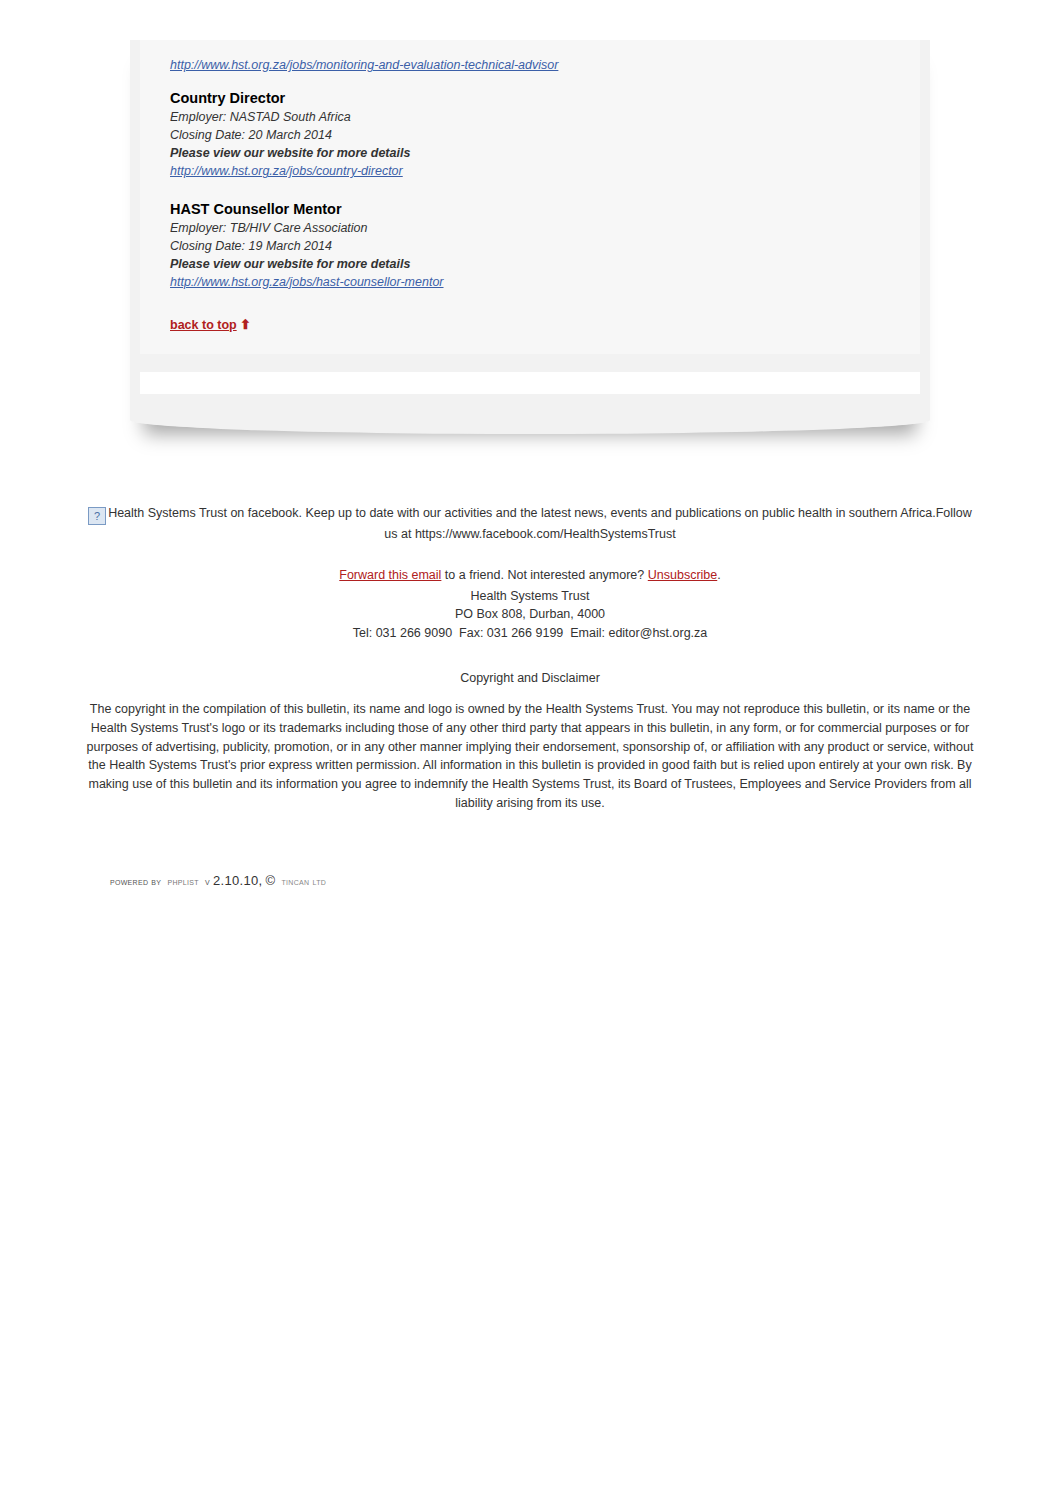http://www.hst.org.za/jobs/monitoring-and-evaluation-technical-advisor
Country Director
Employer: NASTAD South Africa
Closing Date: 20 March 2014
Please view our website for more details
http://www.hst.org.za/jobs/country-director
HAST Counsellor Mentor
Employer: TB/HIV Care Association
Closing Date: 19 March 2014
Please view our website for more details
http://www.hst.org.za/jobs/hast-counsellor-mentor
back to top ⬆
?Health Systems Trust on facebook. Keep up to date with our activities and the latest news, events and publications on public health in southern Africa.Follow us at https://www.facebook.com/HealthSystemsTrust
Forward this email to a friend. Not interested anymore? Unsubscribe.
Health Systems Trust
PO Box 808, Durban, 4000
Tel: 031 266 9090 Fax: 031 266 9199 Email: editor@hst.org.za
Copyright and Disclaimer
The copyright in the compilation of this bulletin, its name and logo is owned by the Health Systems Trust. You may not reproduce this bulletin, or its name or the Health Systems Trust's logo or its trademarks including those of any other third party that appears in this bulletin, in any form, or for commercial purposes or for purposes of advertising, publicity, promotion, or in any other manner implying their endorsement, sponsorship of, or affiliation with any product or service, without the Health Systems Trust's prior express written permission. All information in this bulletin is provided in good faith but is relied upon entirely at your own risk. By making use of this bulletin and its information you agree to indemnify the Health Systems Trust, its Board of Trustees, Employees and Service Providers from all liability arising from its use.
powered by phplist v 2.10.10, © tincan ltd